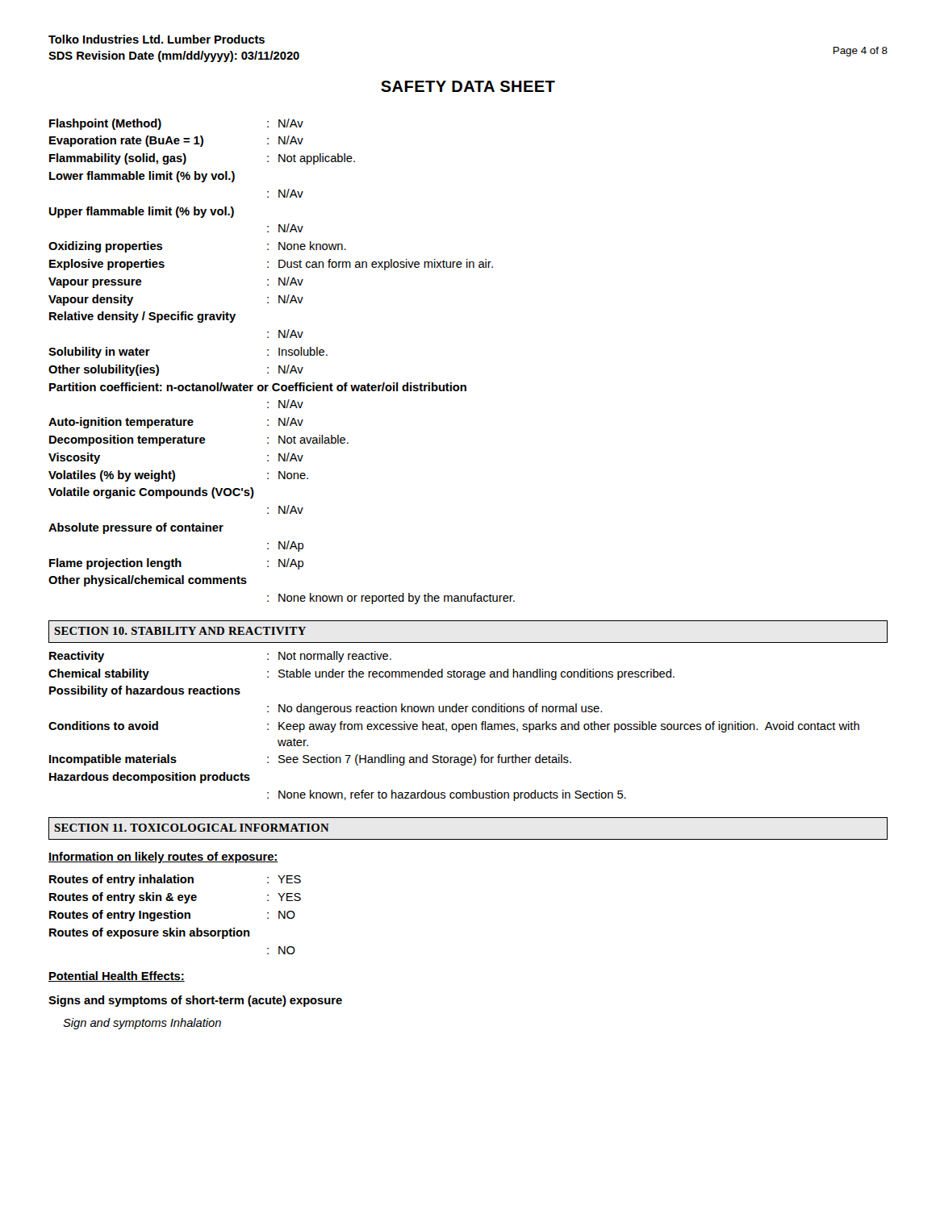Tolko Industries Ltd. Lumber Products
SDS Revision Date (mm/dd/yyyy): 03/11/2020
Page 4 of 8
SAFETY DATA SHEET
| Flashpoint (Method) | : | N/Av |
| Evaporation rate (BuAe = 1) | : | N/Av |
| Flammability (solid, gas) | : | Not applicable. |
| Lower flammable limit (% by vol.) |
| | : | N/Av |
| Upper flammable limit (% by vol.) |
| | : | N/Av |
| Oxidizing properties | : | None known. |
| Explosive properties | : | Dust can form an explosive mixture in air. |
| Vapour pressure | : | N/Av |
| Vapour density | : | N/Av |
| Relative density / Specific gravity |
| | : | N/Av |
| Solubility in water | : | Insoluble. |
| Other solubility(ies) | : | N/Av |
| Partition coefficient: n-octanol/water or Coefficient of water/oil distribution |
| | : | N/Av |
| Auto-ignition temperature | : | N/Av |
| Decomposition temperature | : | Not available. |
| Viscosity | : | N/Av |
| Volatiles (% by weight) | : | None. |
| Volatile organic Compounds (VOC's) |
| | : | N/Av |
| Absolute pressure of container |
| | : | N/Ap |
| Flame projection length | : | N/Ap |
| Other physical/chemical comments |
| | : | None known or reported by the manufacturer. |
SECTION 10. STABILITY AND REACTIVITY
| Reactivity | : | Not normally reactive. |
| Chemical stability | : | Stable under the recommended storage and handling conditions prescribed. |
| Possibility of hazardous reactions |
| | : | No dangerous reaction known under conditions of normal use. |
| Conditions to avoid | : | Keep away from excessive heat, open flames, sparks and other possible sources of ignition. Avoid contact with water. |
| Incompatible materials | : | See Section 7 (Handling and Storage) for further details. |
| Hazardous decomposition products |
| | : | None known, refer to hazardous combustion products in Section 5. |
SECTION 11. TOXICOLOGICAL INFORMATION
Information on likely routes of exposure:
| Routes of entry inhalation | : | YES |
| Routes of entry skin & eye | : | YES |
| Routes of entry Ingestion | : | NO |
| Routes of exposure skin absorption |
| | : | NO |
Potential Health Effects:
Signs and symptoms of short-term (acute) exposure
Sign and symptoms Inhalation